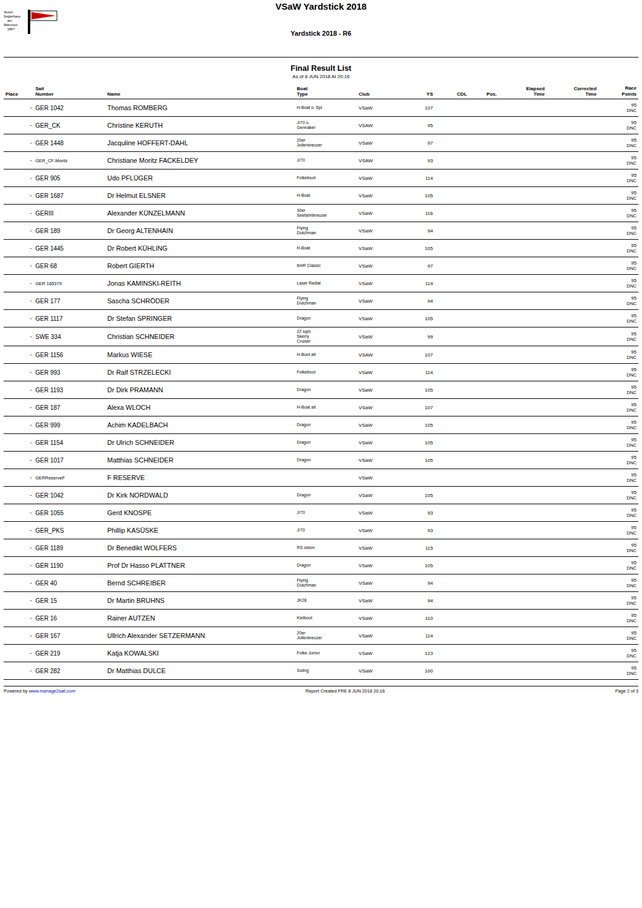Verein Seglerhaus am Wannsee 1867
VSaW Yardstick 2018
Yardstick 2018 - R6
Final Result List
As of 8 JUN 2018 At 20:16
| Place | Sail Number | Name | Boat Type | Club | YS | CDL | Pos. | Elapsed Time | Corrected Time | Race Points |
| --- | --- | --- | --- | --- | --- | --- | --- | --- | --- | --- |
| - | GER 1042 | Thomas ROMBERG | H-Boat o. Spi | VSaW | 107 | | | | | 95 DNC |
| - | GER_CK | Christine KERUTH | J/70 o. Gennaker | VSAW | 95 | | | | | 95 DNC |
| - | GER 1448 | Jacquline HOFFERT-DAHL | 20er Jollenkreuzer | VSaW | 97 | | | | | 95 DNC |
| - | GER_CF-Moritz | Christiane Moritz FACKELDEY | J/70 | VSAW | 93 | | | | | 95 DNC |
| - | GER 905 | Udo PFLÜGER | Folkeboot | VSaW | 114 | | | | | 95 DNC |
| - | GER 1687 | Dr Helmut ELSNER | H-Boat | VSaW | 105 | | | | | 95 DNC |
| - | GERIII | Alexander KÜNZELMANN | 30er Seefahrtkreuzer | VSaW | 116 | | | | | 95 DNC |
| - | GER 189 | Dr Georg ALTENHAIN | Flying Dutchman | VSaW | 94 | | | | | 95 DNC |
| - | GER 1445 | Dr Robert KÜHLING | H-Boat | VSaW | 105 | | | | | 95 DNC |
| - | GER 68 | Robert GIERTH | 6mR Classic | VSaW | 97 | | | | | 95 DNC |
| - | GER 165379 | Jonas KAMINSKI-REITH | Laser Radial | VSaW | 114 | | | | | 95 DNC |
| - | GER 177 | Sascha SCHRÖDER | Flying Dutchman | VSaW | 94 | | | | | 95 DNC |
| - | GER 1117 | Dr Stefan SPRINGER | Dragon | VSaW | 105 | | | | | 95 DNC |
| - | SWE 334 | Christian SCHNEIDER | 22 sqm Skerry Cruiser | VSaW | 99 | | | | | 95 DNC |
| - | GER 1156 | Markus WIESE | H-Boot alt | VSAW | 107 | | | | | 95 DNC |
| - | GER 993 | Dr Ralf STRZELECKI | Folkeboot | VSaW | 114 | | | | | 95 DNC |
| - | GER 1193 | Dr Dirk PRAMANN | Dragon | VSaW | 105 | | | | | 95 DNC |
| - | GER 187 | Alexa WLOCH | H-Boat alt | VSaW | 107 | | | | | 95 DNC |
| - | GER 999 | Achim KADELBACH | Dragon | VSaW | 105 | | | | | 95 DNC |
| - | GER 1154 | Dr Ulrich SCHNEIDER | Dragon | VSaW | 105 | | | | | 95 DNC |
| - | GER 1017 | Matthias SCHNEIDER | Dragon | VSaW | 105 | | | | | 95 DNC |
| - | GERReserveF | F RESERVE | | VSaW | | | | | | 95 DNC |
| - | GER 1042 | Dr Kirk NORDWALD | Dragon | VSaW | 105 | | | | | 95 DNC |
| - | GER 1055 | Gerd KNOSPE | J/70 | VSaW | 93 | | | | | 95 DNC |
| - | GER_PKS | Phillip KASÜSKE | J/70 | VSaW | 93 | | | | | 95 DNC |
| - | GER 1189 | Dr Benedikt WOLFERS | RS vision | VSaW | 115 | | | | | 95 DNC |
| - | GER 1190 | Prof Dr Hasso PLATTNER | Dragon | VSaW | 105 | | | | | 95 DNC |
| - | GER 40 | Bernd SCHREIBER | Flying Dutchman | VSaW | 94 | | | | | 95 DNC |
| - | GER 15 | Dr Martin BRUHNS | JK28 | VSaW | 94 | | | | | 95 DNC |
| - | GER 16 | Rainer AUTZEN | Kielboot | VSaW | 110 | | | | | 95 DNC |
| - | GER 167 | Ullrich Alexander SETZERMANN | 20er Jollenkreuzer | VSaW | 114 | | | | | 95 DNC |
| - | GER 219 | Katja KOWALSKI | Folke Junior | VSaW | 123 | | | | | 95 DNC |
| - | GER 282 | Dr Matthias DULCE | Soling | VSaW | 100 | | | | | 95 DNC |
Powered by www.manage2sail.com
Report Created FRE 8 JUN 2018 20:16
Page 2 of 3